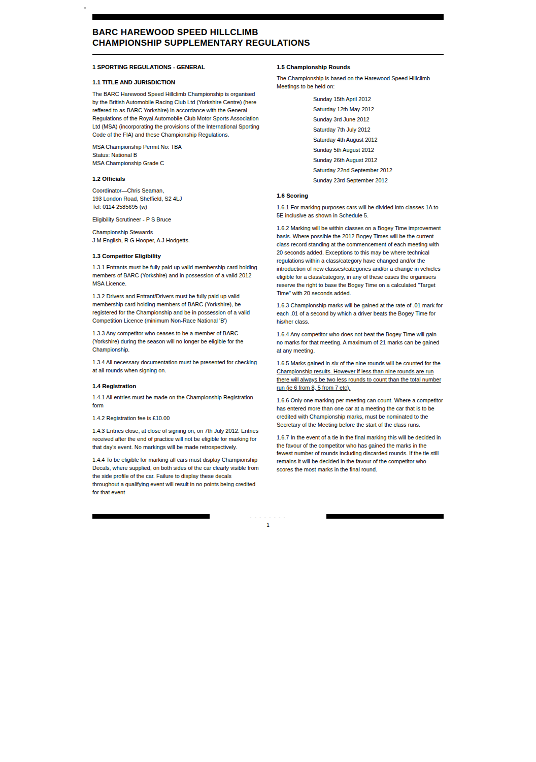BARC HAREWOOD SPEED HILLCLIMB
CHAMPIONSHIP SUPPLEMENTARY REGULATIONS
1 SPORTING REGULATIONS - GENERAL
1.1 TITLE AND JURISDICTION
The BARC Harewood Speed Hillclimb Championship is organised by the British Automobile Racing Club Ltd (Yorkshire Centre) (here reffered to as BARC Yorkshire) in accordance with the General Regulations of the Royal Automobile Club Motor Sports Association Ltd (MSA) (incorporating the provisions of the International Sporting Code of the FIA) and these Championship Regulations.
MSA Championship Permit No: TBA
Status: National B
MSA Championship Grade C
1.2 Officials
Coordinator—Chris Seaman,
193 London Road, Sheffield, S2 4LJ
Tel: 0114 2585695 (w)
Eligibility Scrutineer - P S Bruce
Championship Stewards
J M English, R G Hooper, A J Hodgetts.
1.3 Competitor Eligibility
1.3.1 Entrants must be fully paid up valid membership card holding members of BARC (Yorkshire) and in possession of a valid 2012 MSA Licence.
1.3.2 Drivers and Entrant/Drivers must be fully paid up valid membership card holding members of BARC (Yorkshire), be registered for the Championship and be in possession of a valid Competition Licence (minimum Non-Race National 'B')
1.3.3 Any competitor who ceases to be a member of BARC (Yorkshire) during the season will no longer be eligible for the Championship.
1.3.4 All necessary documentation must be presented for checking at all rounds when signing on.
1.4 Registration
1.4.1 All entries must be made on the Championship Registration form
1.4.2 Registration fee is £10.00
1.4.3 Entries close, at close of signing on, on 7th July 2012. Entries received after the end of practice will not be eligible for marking for that day's event. No markings will be made retrospectively.
1.4.4 To be eligible for marking all cars must display Championship Decals, where supplied, on both sides of the car clearly visible from the side profile of the car. Failure to display these decals throughout a qualifying event will result in no points being credited for that event
1.5 Championship Rounds
The Championship is based on the Harewood Speed Hillclimb Meetings to be held on:
Sunday 15th April 2012
Saturday 12th May 2012
Sunday 3rd June 2012
Saturday 7th July 2012
Saturday 4th August 2012
Sunday 5th August 2012
Sunday 26th August 2012
Saturday 22nd September 2012
Sunday 23rd September 2012
1.6 Scoring
1.6.1 For marking purposes cars will be divided into classes 1A to 5E inclusive as shown in Schedule 5.
1.6.2 Marking will be within classes on a Bogey Time improvement basis. Where possible the 2012 Bogey Times will be the current class record standing at the commencement of each meeting with 20 seconds added. Exceptions to this may be where technical regulations within a class/category have changed and/or the introduction of new classes/categories and/or a change in vehicles eligible for a class/category, in any of these cases the organisers reserve the right to base the Bogey Time on a calculated "Target Time" with 20 seconds added.
1.6.3 Championship marks will be gained at the rate of .01 mark for each .01 of a second by which a driver beats the Bogey Time for his/her class.
1.6.4 Any competitor who does not beat the Bogey Time will gain no marks for that meeting. A maximum of 21 marks can be gained at any meeting.
1.6.5 Marks gained in six of the nine rounds will be counted for the Championship results. However if less than nine rounds are run there will always be two less rounds to count than the total number run (ie 6 from 8, 5 from 7 etc).
1.6.6 Only one marking per meeting can count. Where a competitor has entered more than one car at a meeting the car that is to be credited with Championship marks, must be nominated to the Secretary of the Meeting before the start of the class runs.
1.6.7 In the event of a tie in the final marking this will be decided in the favour of the competitor who has gained the marks in the fewest number of rounds including discarded rounds. If the tie still remains it will be decided in the favour of the competitor who scores the most marks in the final round.
- - - - - - - -
1